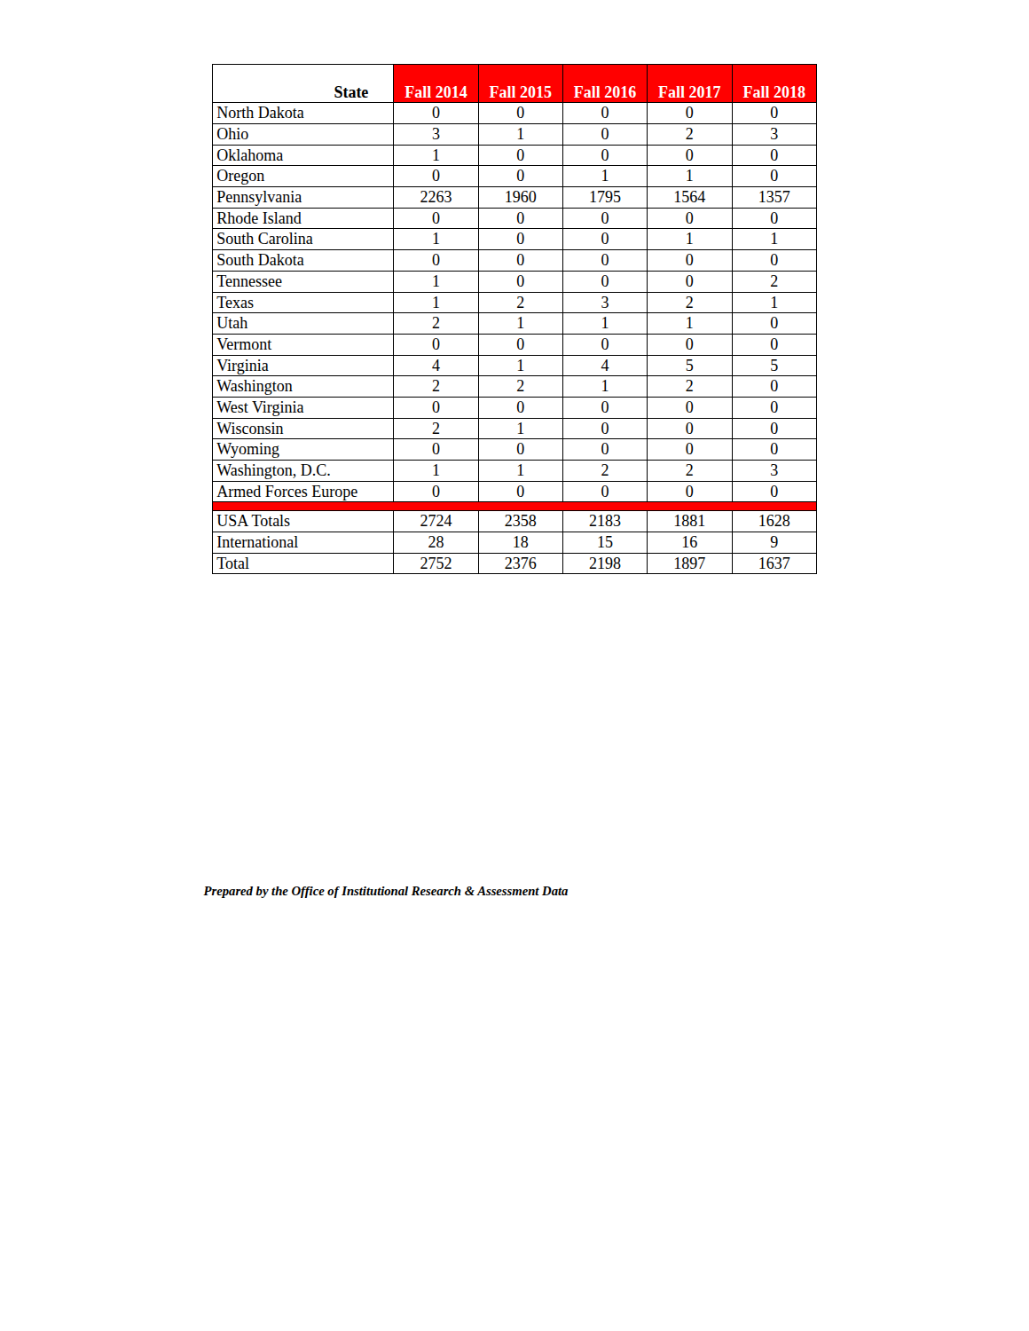| State | Fall 2014 | Fall 2015 | Fall 2016 | Fall 2017 | Fall 2018 |
| --- | --- | --- | --- | --- | --- |
| North Dakota | 0 | 0 | 0 | 0 | 0 |
| Ohio | 3 | 1 | 0 | 2 | 3 |
| Oklahoma | 1 | 0 | 0 | 0 | 0 |
| Oregon | 0 | 0 | 1 | 1 | 0 |
| Pennsylvania | 2263 | 1960 | 1795 | 1564 | 1357 |
| Rhode Island | 0 | 0 | 0 | 0 | 0 |
| South Carolina | 1 | 0 | 0 | 1 | 1 |
| South Dakota | 0 | 0 | 0 | 0 | 0 |
| Tennessee | 1 | 0 | 0 | 0 | 2 |
| Texas | 1 | 2 | 3 | 2 | 1 |
| Utah | 2 | 1 | 1 | 1 | 0 |
| Vermont | 0 | 0 | 0 | 0 | 0 |
| Virginia | 4 | 1 | 4 | 5 | 5 |
| Washington | 2 | 2 | 1 | 2 | 0 |
| West Virginia | 0 | 0 | 0 | 0 | 0 |
| Wisconsin | 2 | 1 | 0 | 0 | 0 |
| Wyoming | 0 | 0 | 0 | 0 | 0 |
| Washington, D.C. | 1 | 1 | 2 | 2 | 3 |
| Armed Forces Europe | 0 | 0 | 0 | 0 | 0 |
| USA Totals | 2724 | 2358 | 2183 | 1881 | 1628 |
| International | 28 | 18 | 15 | 16 | 9 |
| Total | 2752 | 2376 | 2198 | 1897 | 1637 |
Prepared by the Office of Institutional Research & Assessment Data